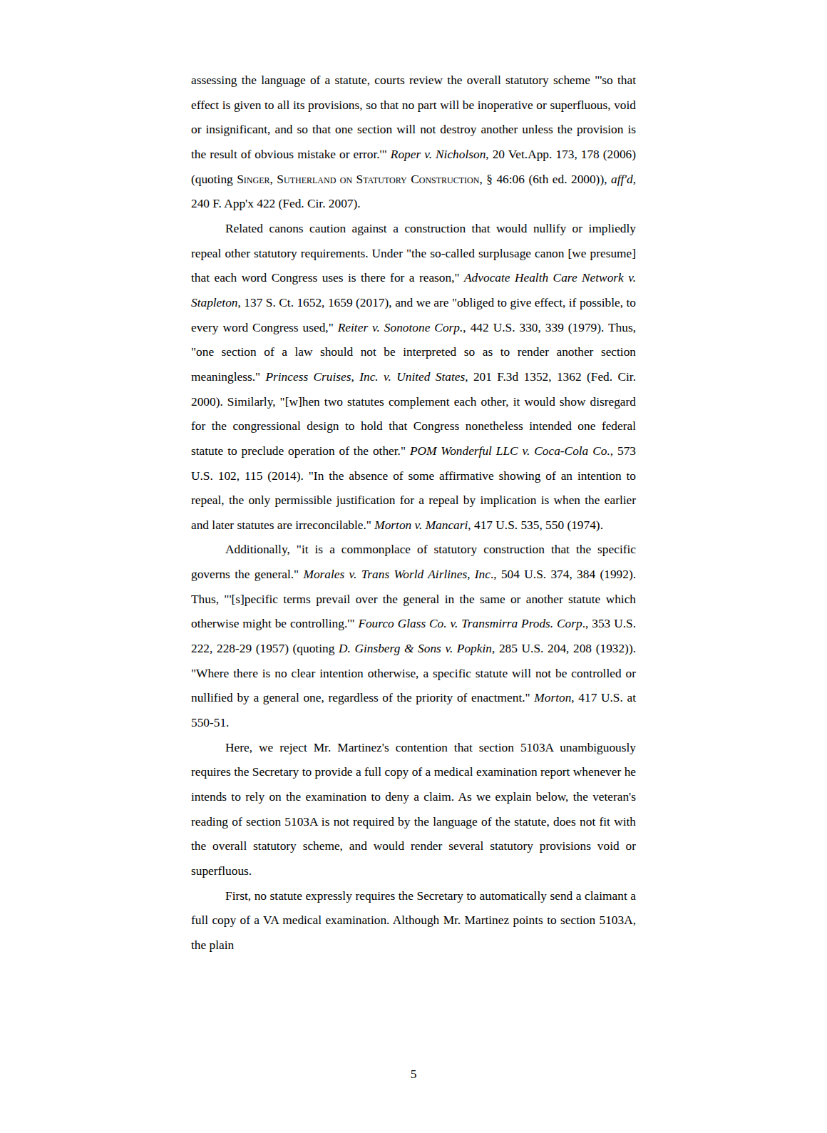assessing the language of a statute, courts review the overall statutory scheme "'so that effect is given to all its provisions, so that no part will be inoperative or superfluous, void or insignificant, and so that one section will not destroy another unless the provision is the result of obvious mistake or error.'" Roper v. Nicholson, 20 Vet.App. 173, 178 (2006) (quoting Singer, Sutherland on Statutory Construction, § 46:06 (6th ed. 2000)), aff'd, 240 F. App'x 422 (Fed. Cir. 2007).
Related canons caution against a construction that would nullify or impliedly repeal other statutory requirements. Under "the so-called surplusage canon [we presume] that each word Congress uses is there for a reason," Advocate Health Care Network v. Stapleton, 137 S. Ct. 1652, 1659 (2017), and we are "obliged to give effect, if possible, to every word Congress used," Reiter v. Sonotone Corp., 442 U.S. 330, 339 (1979). Thus, "one section of a law should not be interpreted so as to render another section meaningless." Princess Cruises, Inc. v. United States, 201 F.3d 1352, 1362 (Fed. Cir. 2000). Similarly, "[w]hen two statutes complement each other, it would show disregard for the congressional design to hold that Congress nonetheless intended one federal statute to preclude operation of the other." POM Wonderful LLC v. Coca-Cola Co., 573 U.S. 102, 115 (2014). "In the absence of some affirmative showing of an intention to repeal, the only permissible justification for a repeal by implication is when the earlier and later statutes are irreconcilable." Morton v. Mancari, 417 U.S. 535, 550 (1974).
Additionally, "it is a commonplace of statutory construction that the specific governs the general." Morales v. Trans World Airlines, Inc., 504 U.S. 374, 384 (1992). Thus, "'[s]pecific terms prevail over the general in the same or another statute which otherwise might be controlling.'" Fourco Glass Co. v. Transmirra Prods. Corp., 353 U.S. 222, 228-29 (1957) (quoting D. Ginsberg & Sons v. Popkin, 285 U.S. 204, 208 (1932)). "Where there is no clear intention otherwise, a specific statute will not be controlled or nullified by a general one, regardless of the priority of enactment." Morton, 417 U.S. at 550-51.
Here, we reject Mr. Martinez's contention that section 5103A unambiguously requires the Secretary to provide a full copy of a medical examination report whenever he intends to rely on the examination to deny a claim. As we explain below, the veteran's reading of section 5103A is not required by the language of the statute, does not fit with the overall statutory scheme, and would render several statutory provisions void or superfluous.
First, no statute expressly requires the Secretary to automatically send a claimant a full copy of a VA medical examination. Although Mr. Martinez points to section 5103A, the plain
5